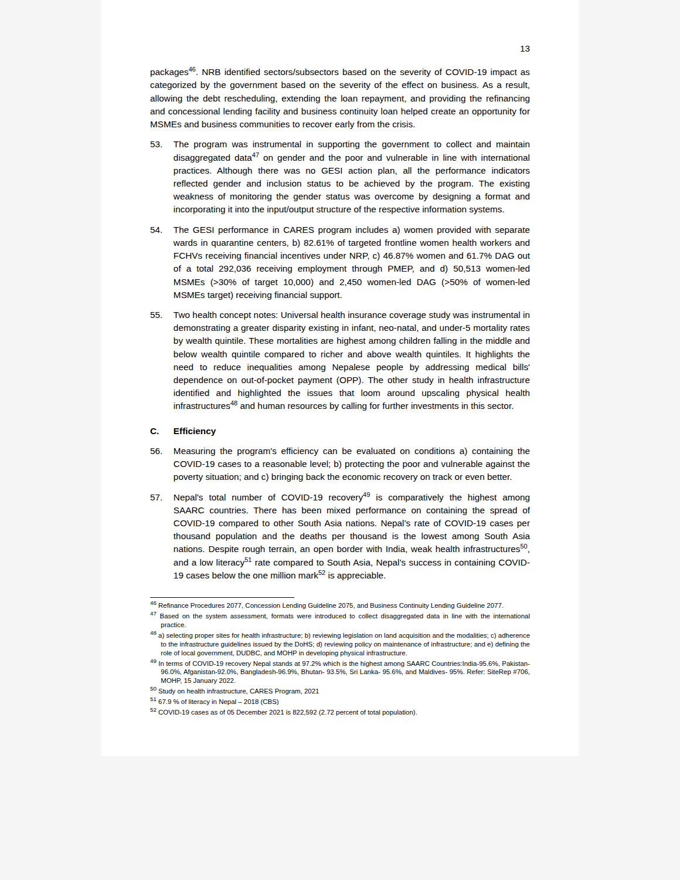13
packages46. NRB identified sectors/subsectors based on the severity of COVID-19 impact as categorized by the government based on the severity of the effect on business. As a result, allowing the debt rescheduling, extending the loan repayment, and providing the refinancing and concessional lending facility and business continuity loan helped create an opportunity for MSMEs and business communities to recover early from the crisis.
53.
The program was instrumental in supporting the government to collect and maintain disaggregated data47 on gender and the poor and vulnerable in line with international practices. Although there was no GESI action plan, all the performance indicators reflected gender and inclusion status to be achieved by the program. The existing weakness of monitoring the gender status was overcome by designing a format and incorporating it into the input/output structure of the respective information systems.
54.
The GESI performance in CARES program includes a) women provided with separate wards in quarantine centers, b) 82.61% of targeted frontline women health workers and FCHVs receiving financial incentives under NRP, c) 46.87% women and 61.7% DAG out of a total 292,036 receiving employment through PMEP, and d) 50,513 women-led MSMEs (>30% of target 10,000) and 2,450 women-led DAG (>50% of women-led MSMEs target) receiving financial support.
55.
Two health concept notes: Universal health insurance coverage study was instrumental in demonstrating a greater disparity existing in infant, neo-natal, and under-5 mortality rates by wealth quintile. These mortalities are highest among children falling in the middle and below wealth quintile compared to richer and above wealth quintiles. It highlights the need to reduce inequalities among Nepalese people by addressing medical bills' dependence on out-of-pocket payment (OPP). The other study in health infrastructure identified and highlighted the issues that loom around upscaling physical health infrastructures48 and human resources by calling for further investments in this sector.
C. Efficiency
56.
Measuring the program's efficiency can be evaluated on conditions a) containing the COVID-19 cases to a reasonable level; b) protecting the poor and vulnerable against the poverty situation; and c) bringing back the economic recovery on track or even better.
57.
Nepal's total number of COVID-19 recovery49 is comparatively the highest among SAARC countries. There has been mixed performance on containing the spread of COVID-19 compared to other South Asia nations. Nepal’s rate of COVID-19 cases per thousand population and the deaths per thousand is the lowest among South Asia nations. Despite rough terrain, an open border with India, weak health infrastructures50, and a low literacy51 rate compared to South Asia, Nepal’s success in containing COVID-19 cases below the one million mark52 is appreciable.
46 Refinance Procedures 2077, Concession Lending Guideline 2075, and Business Continuity Lending Guideline 2077.
47 Based on the system assessment, formats were introduced to collect disaggregated data in line with the international practice.
48 a) selecting proper sites for health infrastructure; b) reviewing legislation on land acquisition and the modalities; c) adherence to the infrastructure guidelines issued by the DoHS; d) reviewing policy on maintenance of infrastructure; and e) defining the role of local government, DUDBC, and MOHP in developing physical infrastructure.
49 In terms of COVID-19 recovery Nepal stands at 97.2% which is the highest among SAARC Countries:India-95.6%, Pakistan-96.0%, Afganistan-92.0%, Bangladesh-96.9%, Bhutan- 93.5%, Sri Lanka- 95.6%, and Maldives- 95%. Refer: SiteRep #706, MOHP, 15 January 2022.
50 Study on health infrastructure, CARES Program, 2021
51 67.9 % of literacy in Nepal – 2018 (CBS)
52 COVID-19 cases as of 05 December 2021 is 822,592 (2.72 percent of total population).